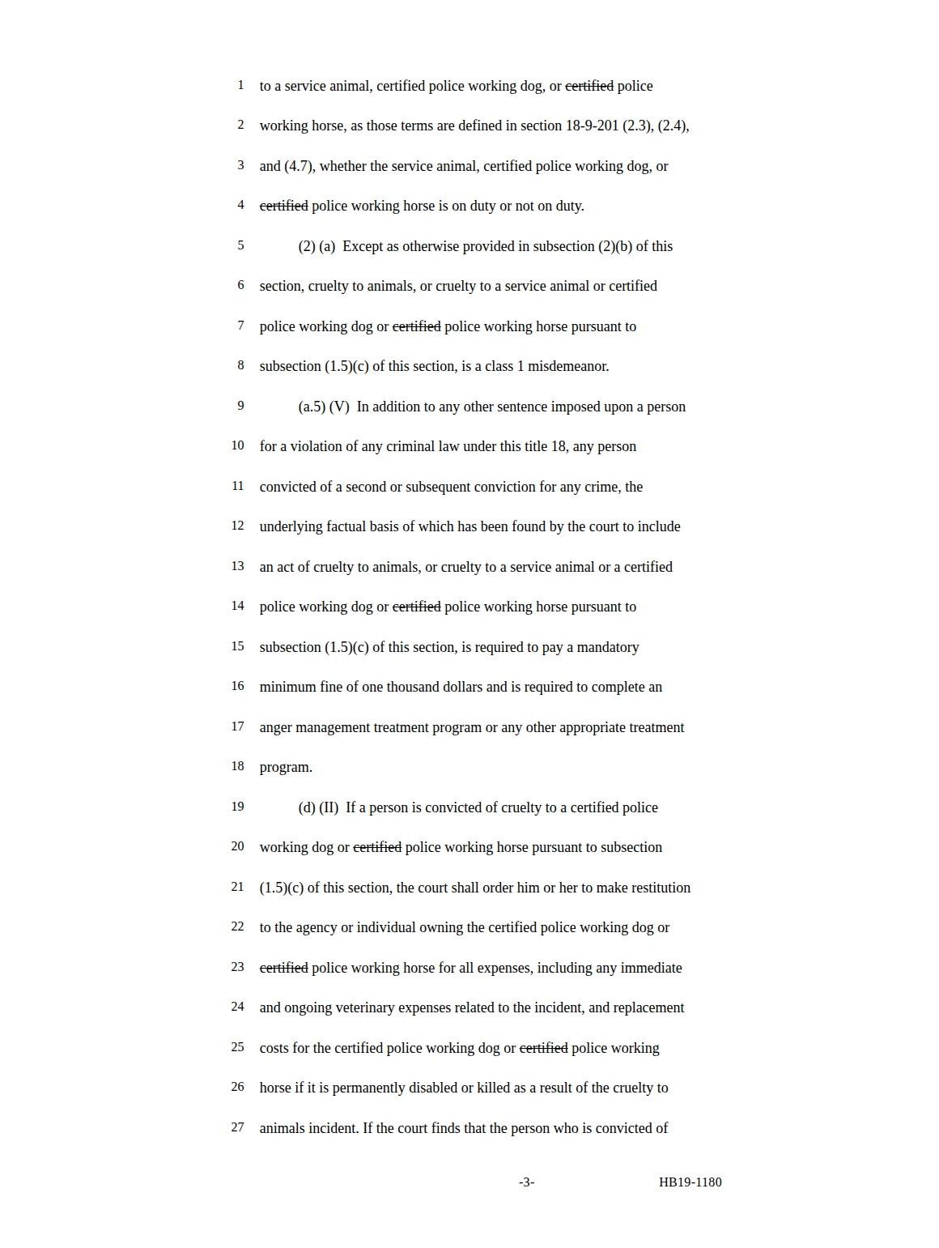to a service animal, certified police working dog, or certified police
working horse, as those terms are defined in section 18-9-201 (2.3), (2.4),
and (4.7), whether the service animal, certified police working dog, or
certified police working horse is on duty or not on duty.
(2) (a) Except as otherwise provided in subsection (2)(b) of this
section, cruelty to animals, or cruelty to a service animal or certified
police working dog or certified police working horse pursuant to
subsection (1.5)(c) of this section, is a class 1 misdemeanor.
(a.5) (V) In addition to any other sentence imposed upon a person
for a violation of any criminal law under this title 18, any person
convicted of a second or subsequent conviction for any crime, the
underlying factual basis of which has been found by the court to include
an act of cruelty to animals, or cruelty to a service animal or a certified
police working dog or certified police working horse pursuant to
subsection (1.5)(c) of this section, is required to pay a mandatory
minimum fine of one thousand dollars and is required to complete an
anger management treatment program or any other appropriate treatment
program.
(d) (II) If a person is convicted of cruelty to a certified police
working dog or certified police working horse pursuant to subsection
(1.5)(c) of this section, the court shall order him or her to make restitution
to the agency or individual owning the certified police working dog or
certified police working horse for all expenses, including any immediate
and ongoing veterinary expenses related to the incident, and replacement
costs for the certified police working dog or certified police working
horse if it is permanently disabled or killed as a result of the cruelty to
animals incident. If the court finds that the person who is convicted of
-3-HB19-1180